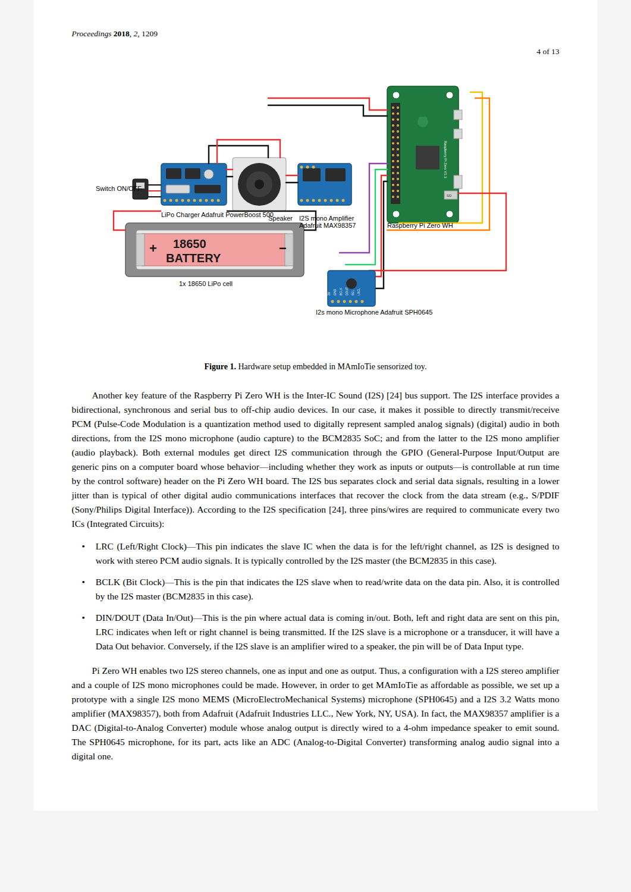Proceedings 2018, 2, 1209 4 of 13
Raspberry Pi Zero V1.3 SD Switch ON/OFF + − 18650 BATTERY 3V GND BCLK DOUT SEL LRCL Speaker I2S mono Amplifier Adafruit MAX98357 Raspberry Pi Zero WH LiPo Charger Adafruit PowerBoost 500 1x 18650 LiPo cell I2s mono Microphone Adafruit SPH0645
Figure 1. Hardware setup embedded in MAmIoTie sensorized toy.
Another key feature of the Raspberry Pi Zero WH is the Inter-IC Sound (I2S) [24] bus support. The I2S interface provides a bidirectional, synchronous and serial bus to off-chip audio devices. In our case, it makes it possible to directly transmit/receive PCM (Pulse-Code Modulation is a quantization method used to digitally represent sampled analog signals) (digital) audio in both directions, from the I2S mono microphone (audio capture) to the BCM2835 SoC; and from the latter to the I2S mono amplifier (audio playback). Both external modules get direct I2S communication through the GPIO (General-Purpose Input/Output are generic pins on a computer board whose behavior—including whether they work as inputs or outputs—is controllable at run time by the control software) header on the Pi Zero WH board. The I2S bus separates clock and serial data signals, resulting in a lower jitter than is typical of other digital audio communications interfaces that recover the clock from the data stream (e.g., S/PDIF (Sony/Philips Digital Interface)). According to the I2S specification [24], three pins/wires are required to communicate every two ICs (Integrated Circuits):
LRC (Left/Right Clock)—This pin indicates the slave IC when the data is for the left/right channel, as I2S is designed to work with stereo PCM audio signals. It is typically controlled by the I2S master (the BCM2835 in this case).
BCLK (Bit Clock)—This is the pin that indicates the I2S slave when to read/write data on the data pin. Also, it is controlled by the I2S master (BCM2835 in this case).
DIN/DOUT (Data In/Out)—This is the pin where actual data is coming in/out. Both, left and right data are sent on this pin, LRC indicates when left or right channel is being transmitted. If the I2S slave is a microphone or a transducer, it will have a Data Out behavior. Conversely, if the I2S slave is an amplifier wired to a speaker, the pin will be of Data Input type.
Pi Zero WH enables two I2S stereo channels, one as input and one as output. Thus, a configuration with a I2S stereo amplifier and a couple of I2S mono microphones could be made. However, in order to get MAmIoTie as affordable as possible, we set up a prototype with a single I2S mono MEMS (MicroElectroMechanical Systems) microphone (SPH0645) and a I2S 3.2 Watts mono amplifier (MAX98357), both from Adafruit (Adafruit Industries LLC., New York, NY, USA). In fact, the MAX98357 amplifier is a DAC (Digital-to-Analog Converter) module whose analog output is directly wired to a 4-ohm impedance speaker to emit sound. The SPH0645 microphone, for its part, acts like an ADC (Analog-to-Digital Converter) transforming analog audio signal into a digital one.